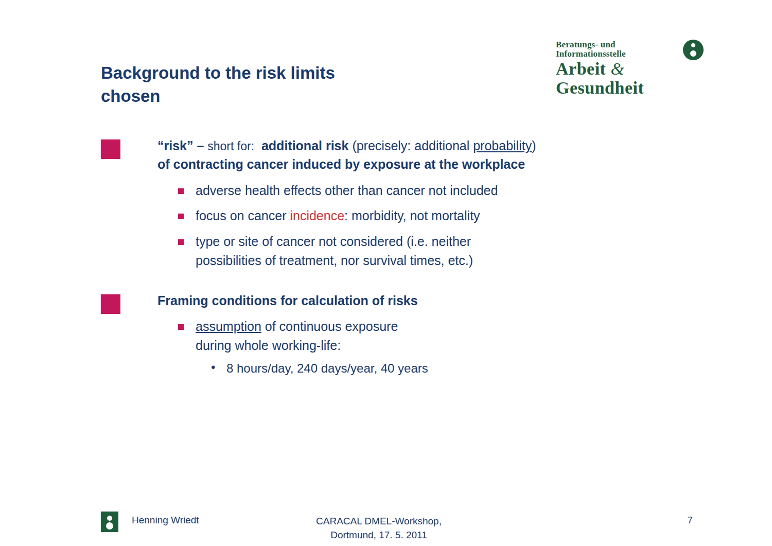Beratungs- und
Informationsstelle
Arbeit &
Gesundheit
Background to the risk limits
chosen
“risk” – short for: additional risk (precisely: additional probability)
of contracting cancer induced by exposure at the workplace
adverse health effects other than cancer not included
focus on cancer incidence: morbidity, not mortality
type or site of cancer not considered (i.e. neither
possibilities of treatment, nor survival times, etc.)
Framing conditions for calculation of risks
assumption of continuous exposure
during whole working-life:
8 hours/day, 240 days/year, 40 years
Henning Wriedt
CARACAL DMEL-Workshop,
Dortmund, 17. 5. 2011
7